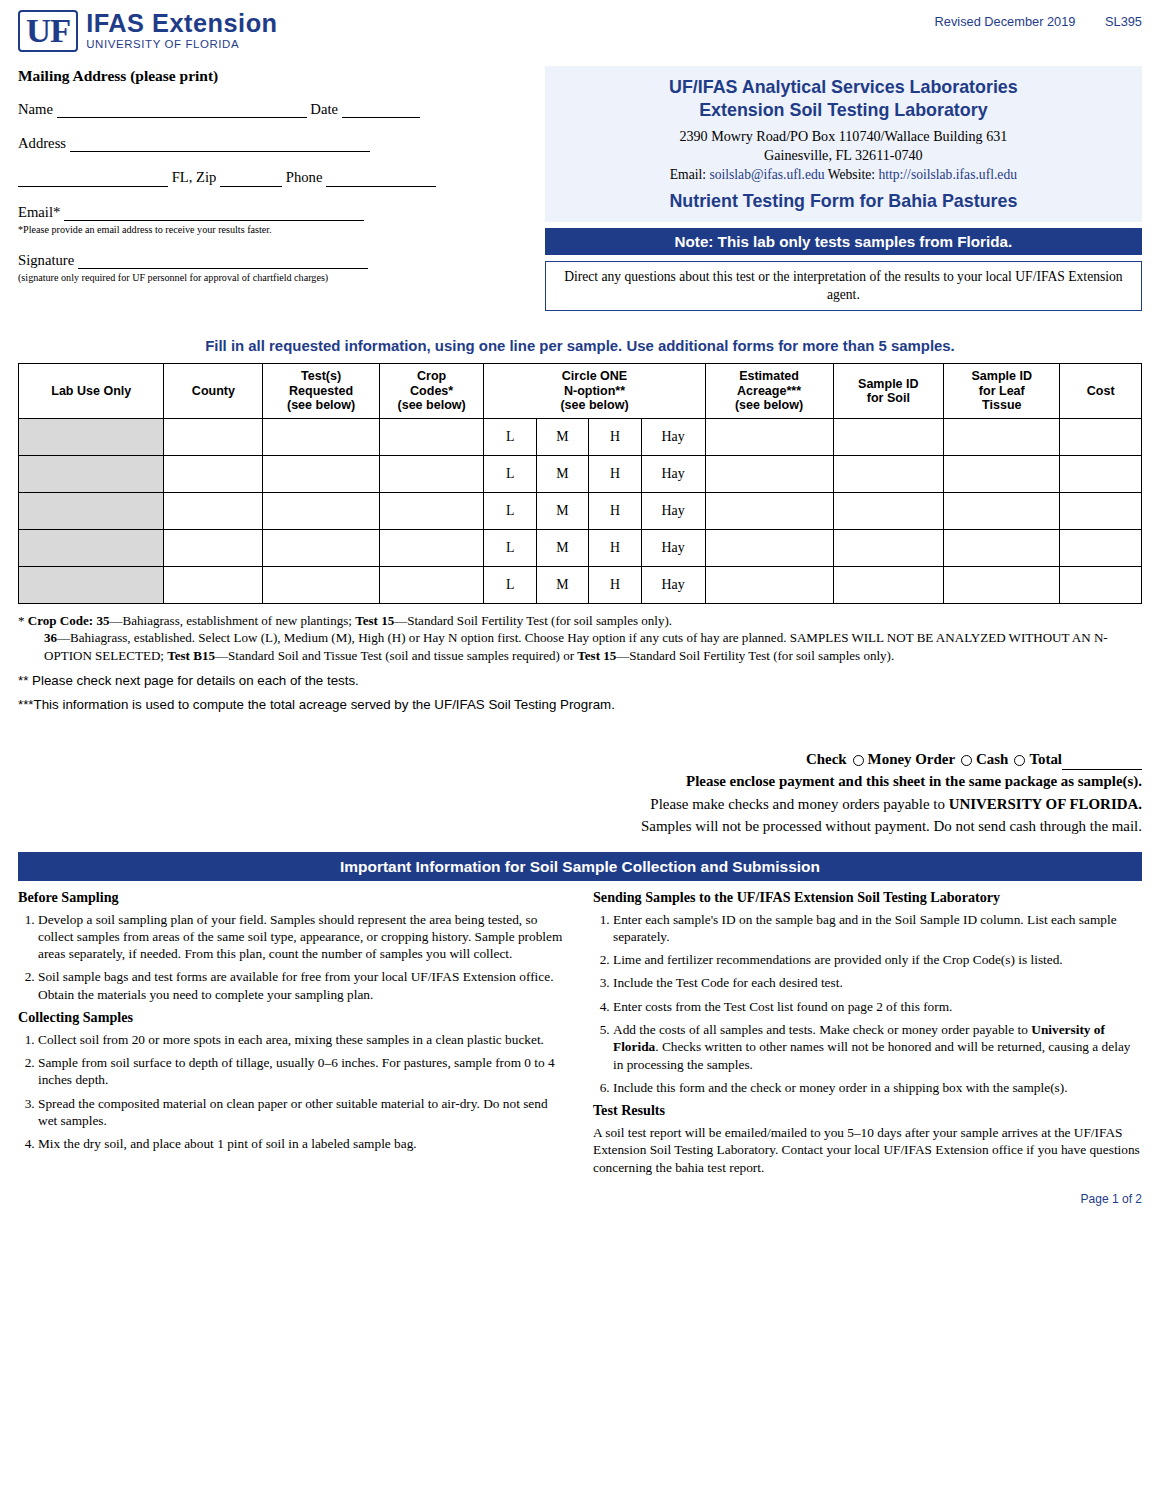UF
IFAS Extension
University of Florida
Revised December 2019 SL395
Mailing Address (please print)
Name Date
Address
FL, Zip Phone
Email*
*Please provide an email address to receive your results faster.
Signature
(signature only required for UF personnel for approval of chartfield charges)
UF/IFAS Analytical Services Laboratories
Extension Soil Testing Laboratory
2390 Mowry Road/PO Box 110740/Wallace Building 631
Gainesville, FL 32611-0740
Email: soilslab@ifas.ufl.edu Website: http://soilslab.ifas.ufl.edu
Nutrient Testing Form for Bahia Pastures
Note: This lab only tests samples from Florida.
Direct any questions about this test or the interpretation of the results to your local UF/IFAS Extension agent.
Fill in all requested information, using one line per sample. Use additional forms for more than 5 samples.
| Lab Use Only | County | Test(s) Requested (see below) | Crop Codes* (see below) | Circle ONE N-option** (see below) | Estimated Acreage*** (see below) | Sample ID for Soil | Sample ID for Leaf Tissue | Cost |
| --- | --- | --- | --- | --- | --- | --- | --- | --- |
| | | | | L | M | H | Hay | | | | |
| | | | | L | M | H | Hay | | | | |
| | | | | L | M | H | Hay | | | | |
| | | | | L | M | H | Hay | | | | |
| | | | | L | M | H | Hay | | | | |
* Crop Code: 35—Bahiagrass, establishment of new plantings; Test 15—Standard Soil Fertility Test (for soil samples only). 36—Bahiagrass, established. Select Low (L), Medium (M), High (H) or Hay N option first. Choose Hay option if any cuts of hay are planned. SAMPLES WILL NOT BE ANALYZED WITHOUT AN N-OPTION SELECTED; Test B15—Standard Soil and Tissue Test (soil and tissue samples required) or Test 15—Standard Soil Fertility Test (for soil samples only).
** Please check next page for details on each of the tests.
***This information is used to compute the total acreage served by the UF/IFAS Soil Testing Program.
Check Money Order Cash Total
Please enclose payment and this sheet in the same package as sample(s).
Please make checks and money orders payable to UNIVERSITY OF FLORIDA.
Samples will not be processed without payment. Do not send cash through the mail.
Important Information for Soil Sample Collection and Submission
Before Sampling
Develop a soil sampling plan of your field. Samples should represent the area being tested, so collect samples from areas of the same soil type, appearance, or cropping history. Sample problem areas separately, if needed. From this plan, count the number of samples you will collect.
Soil sample bags and test forms are available for free from your local UF/IFAS Extension office. Obtain the materials you need to complete your sampling plan.
Collecting Samples
Collect soil from 20 or more spots in each area, mixing these samples in a clean plastic bucket.
Sample from soil surface to depth of tillage, usually 0–6 inches. For pastures, sample from 0 to 4 inches depth.
Spread the composited material on clean paper or other suitable material to air-dry. Do not send wet samples.
Mix the dry soil, and place about 1 pint of soil in a labeled sample bag.
Sending Samples to the UF/IFAS Extension Soil Testing Laboratory
Enter each sample's ID on the sample bag and in the Soil Sample ID column. List each sample separately.
Lime and fertilizer recommendations are provided only if the Crop Code(s) is listed.
Include the Test Code for each desired test.
Enter costs from the Test Cost list found on page 2 of this form.
Add the costs of all samples and tests. Make check or money order payable to University of Florida. Checks written to other names will not be honored and will be returned, causing a delay in processing the samples.
Include this form and the check or money order in a shipping box with the sample(s).
Test Results
A soil test report will be emailed/mailed to you 5–10 days after your sample arrives at the UF/IFAS Extension Soil Testing Laboratory. Contact your local UF/IFAS Extension office if you have questions concerning the bahia test report.
Page 1 of 2